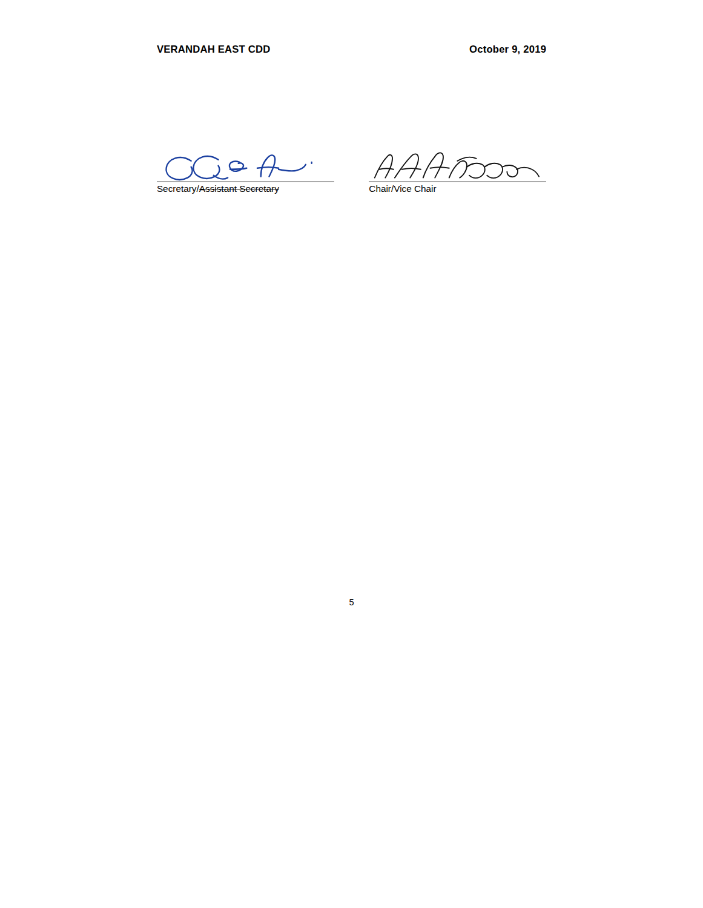Verandah East CDD
October 9, 2019
Secretary/Assistant Secretary
Chair/Vice Chair
5